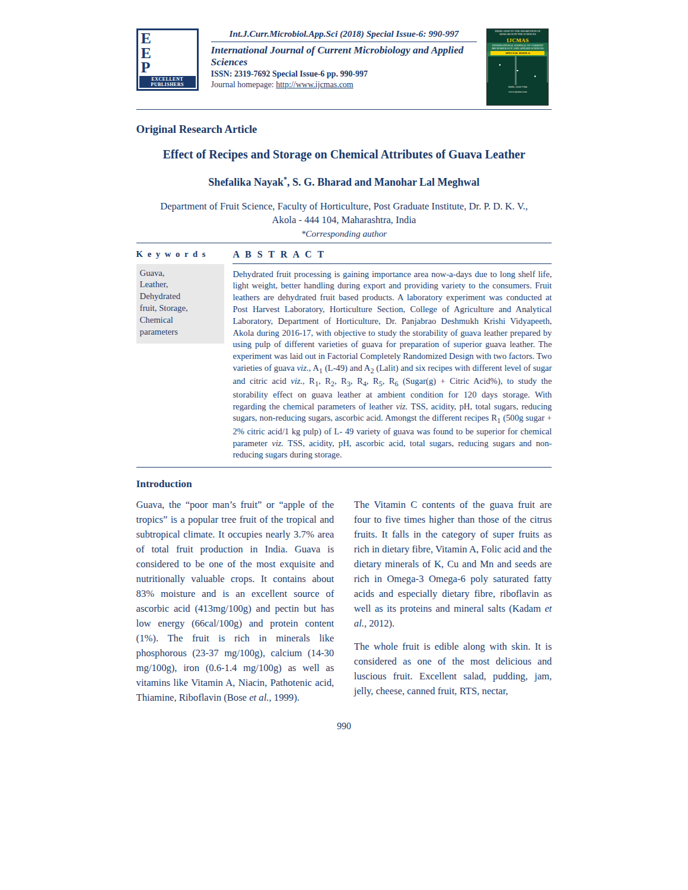E E P
EXCELLENT PUBLISHERS
Int.J.Curr.Microbiol.App.Sci (2018) Special Issue-6: 990-997
International Journal of Current Microbiology and Applied Sciences
ISSN: 2319-7692 Special Issue-6 pp. 990-997
Journal homepage: http://www.ijcmas.com
DEDICATED TO THE PROMOTION OF RESEARCH IN THE SCIENCES
IJCMAS
INTERNATIONAL JOURNAL OF CURRENT MICROBIOLOGY AND APPLIED SCIENCES
SPECIAL ISSUE-6
ISSN: 2319-7706
www.ijcmas.com
Original Research Article
Effect of Recipes and Storage on Chemical Attributes of Guava Leather
Shefalika Nayak*, S. G. Bharad and Manohar Lal Meghwal
Department of Fruit Science, Faculty of Horticulture, Post Graduate Institute, Dr. P. D. K. V.,
Akola - 444 104, Maharashtra, India
*Corresponding author
K e y w o r d s
Guava,
Leather,
Dehydrated
fruit, Storage,
Chemical
parameters
A B S T R A C T
Dehydrated fruit processing is gaining importance area now-a-days due to long shelf life, light weight, better handling during export and providing variety to the consumers. Fruit leathers are dehydrated fruit based products. A laboratory experiment was conducted at Post Harvest Laboratory, Horticulture Section, College of Agriculture and Analytical Laboratory, Department of Horticulture, Dr. Panjabrao Deshmukh Krishi Vidyapeeth, Akola during 2016-17, with objective to study the storability of guava leather prepared by using pulp of different varieties of guava for preparation of superior guava leather. The experiment was laid out in Factorial Completely Randomized Design with two factors. Two varieties of guava viz., A1 (L-49) and A2 (Lalit) and six recipes with different level of sugar and citric acid viz., R1, R2, R3, R4, R5, R6 (Sugar(g) + Citric Acid%), to study the storability effect on guava leather at ambient condition for 120 days storage. With regarding the chemical parameters of leather viz. TSS, acidity, pH, total sugars, reducing sugars, non-reducing sugars, ascorbic acid. Amongst the different recipes R1 (500g sugar + 2% citric acid/1 kg pulp) of L- 49 variety of guava was found to be superior for chemical parameter viz. TSS, acidity, pH, ascorbic acid, total sugars, reducing sugars and non-reducing sugars during storage.
Introduction
Guava, the “poor man’s fruit” or “apple of the tropics” is a popular tree fruit of the tropical and subtropical climate. It occupies nearly 3.7% area of total fruit production in India. Guava is considered to be one of the most exquisite and nutritionally valuable crops. It contains about 83% moisture and is an excellent source of ascorbic acid (413mg/100g) and pectin but has low energy (66cal/100g) and protein content (1%). The fruit is rich in minerals like phosphorous (23-37 mg/100g), calcium (14-30 mg/100g), iron (0.6-1.4 mg/100g) as well as vitamins like Vitamin A, Niacin, Pathotenic acid, Thiamine, Riboflavin (Bose et al., 1999).
The Vitamin C contents of the guava fruit are four to five times higher than those of the citrus fruits. It falls in the category of super fruits as rich in dietary fibre, Vitamin A, Folic acid and the dietary minerals of K, Cu and Mn and seeds are rich in Omega-3 Omega-6 poly saturated fatty acids and especially dietary fibre, riboflavin as well as its proteins and mineral salts (Kadam et al., 2012).
The whole fruit is edible along with skin. It is considered as one of the most delicious and luscious fruit. Excellent salad, pudding, jam, jelly, cheese, canned fruit, RTS, nectar,
990